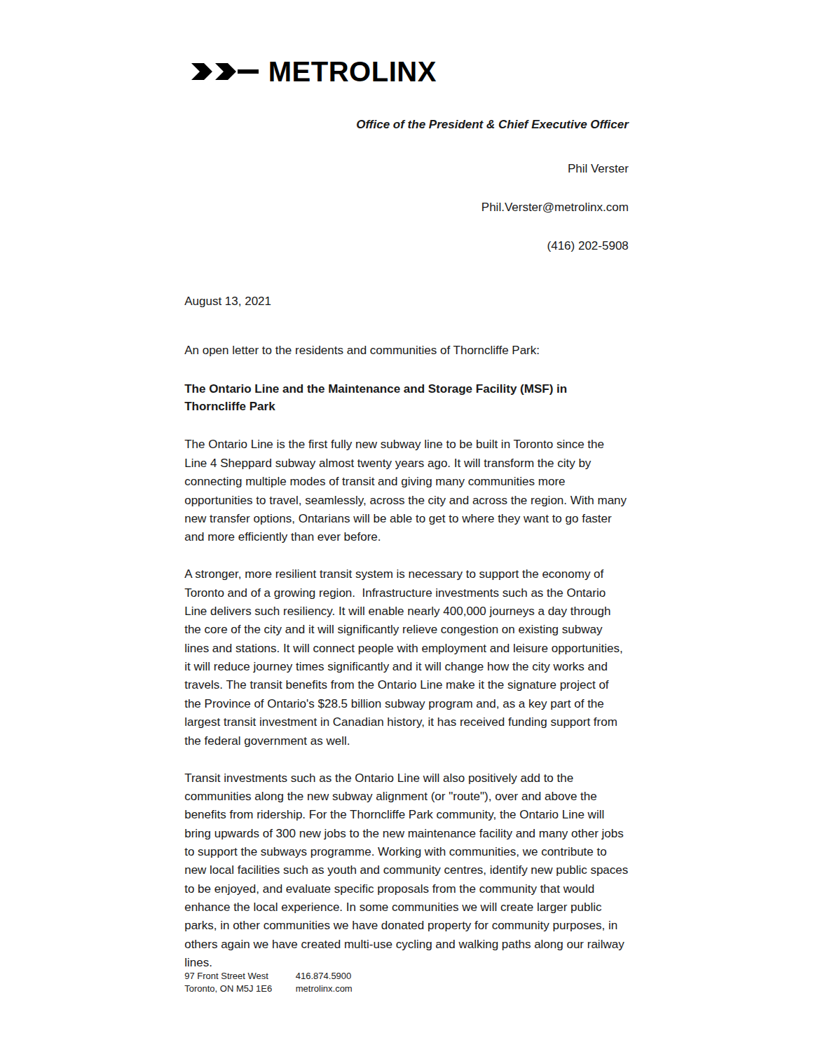METROLINX
Office of the President & Chief Executive Officer
Phil Verster
Phil.Verster@metrolinx.com
(416) 202-5908
August 13, 2021
An open letter to the residents and communities of Thorncliffe Park:
The Ontario Line and the Maintenance and Storage Facility (MSF) in Thorncliffe Park
The Ontario Line is the first fully new subway line to be built in Toronto since the Line 4 Sheppard subway almost twenty years ago. It will transform the city by connecting multiple modes of transit and giving many communities more opportunities to travel, seamlessly, across the city and across the region. With many new transfer options, Ontarians will be able to get to where they want to go faster and more efficiently than ever before.
A stronger, more resilient transit system is necessary to support the economy of Toronto and of a growing region. Infrastructure investments such as the Ontario Line delivers such resiliency. It will enable nearly 400,000 journeys a day through the core of the city and it will significantly relieve congestion on existing subway lines and stations. It will connect people with employment and leisure opportunities, it will reduce journey times significantly and it will change how the city works and travels. The transit benefits from the Ontario Line make it the signature project of the Province of Ontario's $28.5 billion subway program and, as a key part of the largest transit investment in Canadian history, it has received funding support from the federal government as well.
Transit investments such as the Ontario Line will also positively add to the communities along the new subway alignment (or "route"), over and above the benefits from ridership. For the Thorncliffe Park community, the Ontario Line will bring upwards of 300 new jobs to the new maintenance facility and many other jobs to support the subways programme. Working with communities, we contribute to new local facilities such as youth and community centres, identify new public spaces to be enjoyed, and evaluate specific proposals from the community that would enhance the local experience. In some communities we will create larger public parks, in other communities we have donated property for community purposes, in others again we have created multi-use cycling and walking paths along our railway lines.
| 97 Front Street West | 416.874.5900 |
| Toronto, ON M5J 1E6 | metrolinx.com |